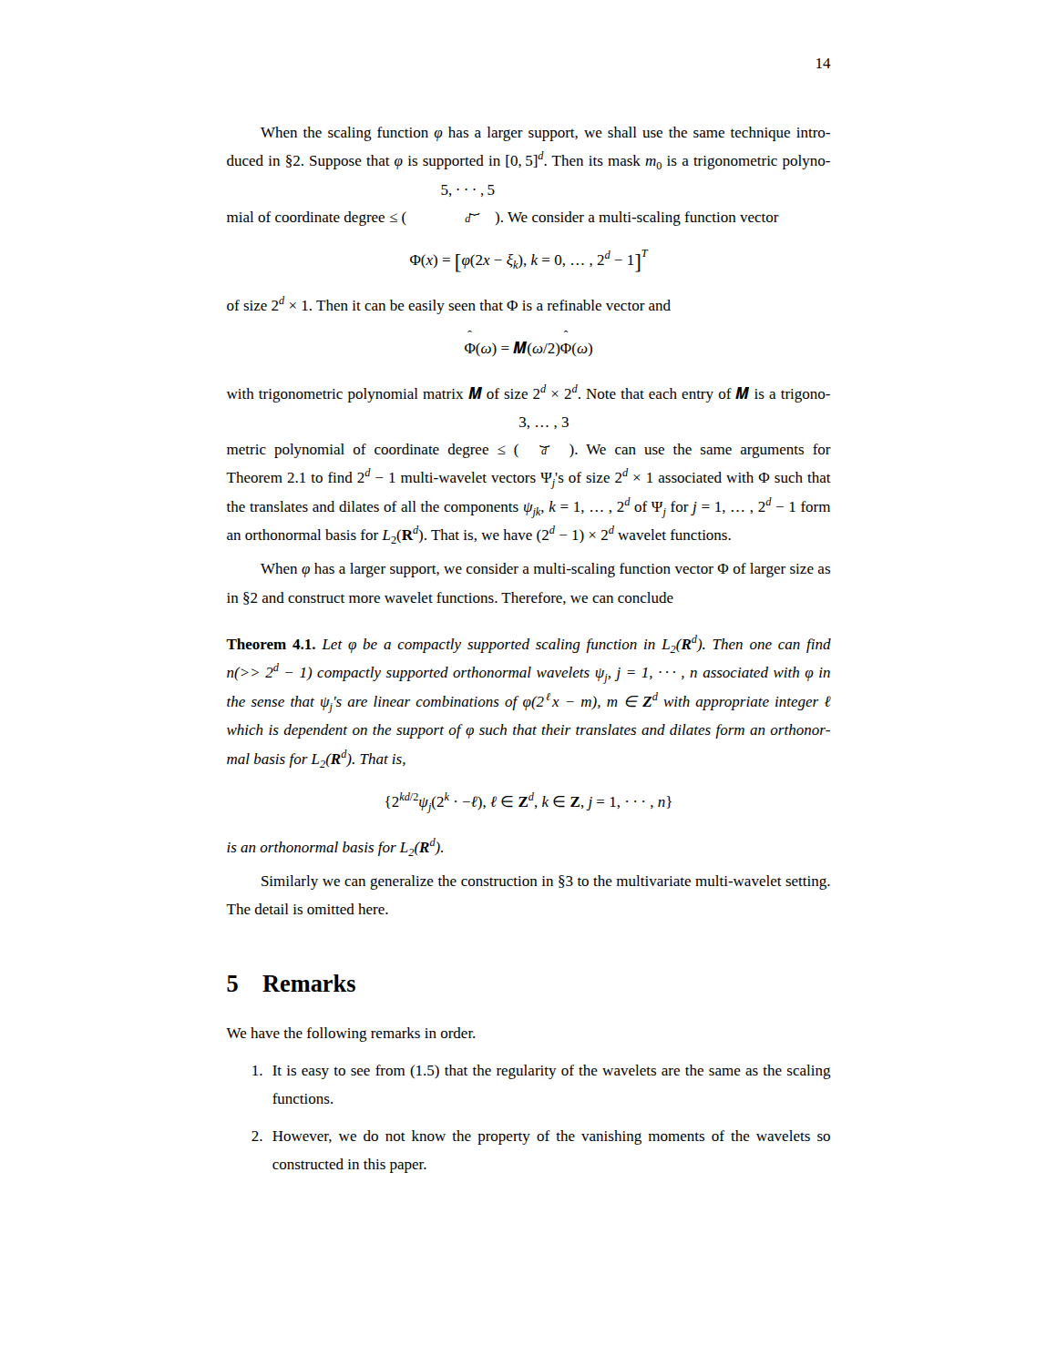14
When the scaling function φ has a larger support, we shall use the same technique introduced in §2. Suppose that φ is supported in [0, 5]d. Then its mask m0 is a trigonometric polynomial of coordinate degree ≤ (5, · · · , 5⏟d). We consider a multi-scaling function vector
Φ(x) = [φ(2x − ξk), k = 0, … , 2d − 1] T
of size 2d × 1. Then it can be easily seen that Φ is a refinable vector and
̂Φ(ω) = 𝑴(ω/2)̂Φ(ω)
with trigonometric polynomial matrix 𝑴 of size 2d × 2d. Note that each entry of 𝑴 is a trigonometric polynomial of coordinate degree ≤ (3, … , 3⏟d). We can use the same arguments for Theorem 2.1 to find 2d − 1 multi-wavelet vectors Ψj's of size 2d × 1 associated with Φ such that the translates and dilates of all the components ψjk, k = 1, … , 2d of Ψj for j = 1, … , 2d − 1 form an orthonormal basis for L2(Rd). That is, we have (2d − 1) × 2d wavelet functions.
When φ has a larger support, we consider a multi-scaling function vector Φ of larger size as in §2 and construct more wavelet functions. Therefore, we can conclude
Theorem 4.1. Let φ be a compactly supported scaling function in L2(Rd). Then one can find n(>> 2d − 1) compactly supported orthonormal wavelets ψj, j = 1, · · · , n associated with φ in the sense that ψj's are linear combinations of φ(2ℓx − m), m ∈ Zd with appropriate integer ℓ which is dependent on the support of φ such that their translates and dilates form an orthonormal basis for L2(Rd). That is,
{2kd/2ψj(2k · −ℓ), ℓ ∈ Zd, k ∈ Z, j = 1, · · · , n}
is an orthonormal basis for L2(Rd).
Similarly we can generalize the construction in §3 to the multivariate multi-wavelet setting. The detail is omitted here.
5 Remarks
We have the following remarks in order.
It is easy to see from (1.5) that the regularity of the wavelets are the same as the scaling functions.
However, we do not know the property of the vanishing moments of the wavelets so constructed in this paper.